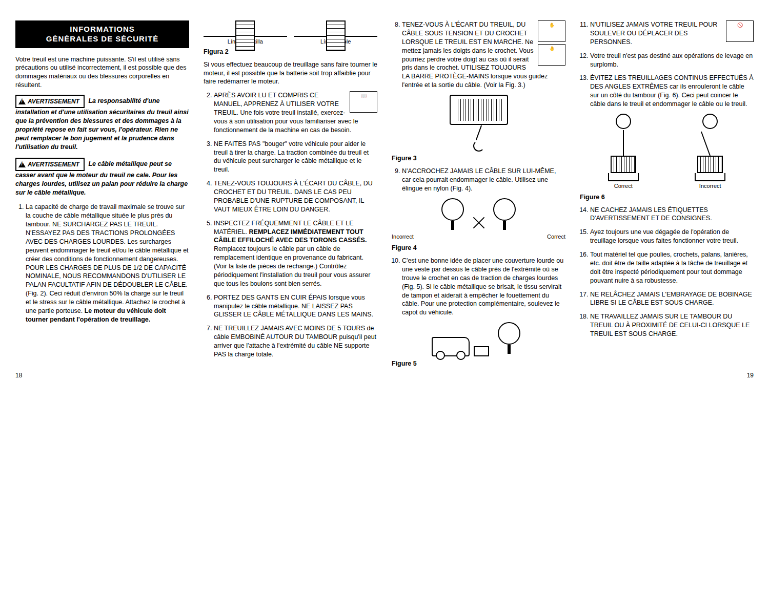INFORMATIONS
GÉNÉRALES DE SÉCURITÉ
Votre treuil est une machine puissante. S'il est utilisé sans précautions ou utilisé incorrectement, il est possible que des dommages matériaux ou des blessures corporelles en résultent.
AVERTISSEMENT La responsabilité d'une installation et d'une utilisation sécuritaires du treuil ainsi que la prévention des blessures et des dommages à la propriété repose en fait sur vous, l'opérateur. Rien ne peut remplacer le bon jugement et la prudence dans l'utilisation du treuil.
AVERTISSEMENT Le câble métallique peut se casser avant que le moteur du treuil ne cale. Pour les charges lourdes, utilisez un palan pour réduire la charge sur le câble métallique.
La capacité de charge de travail maximale se trouve sur la couche de câble métallique située le plus près du tambour. NE SURCHARGEZ PAS LE TREUIL. N'ESSAYEZ PAS DES TRACTIONS PROLONGÉES AVEC DES CHARGES LOURDES. Les surcharges peuvent endommager le treuil et/ou le câble métallique et créer des conditions de fonctionnement dangereuses. POUR LES CHARGES DE PLUS DE 1/2 DE CAPACITÉ NOMINALE, NOUS RECOMMANDONS D'UTILISER LE PALAN FACULTATIF AFIN DE DÉDOUBLER LE CÂBLE. (Fig. 2). Ceci réduit d'environ 50% la charge sur le treuil et le stress sur le câble métallique. Attachez le crochet à une partie porteuse. Le moteur du véhicule doit tourner pendant l'opération de treuillage.
18
Línea Sencilla
Línea Doble
Figura 2
Si vous effectuez beaucoup de treuillage sans faire tourner le moteur, il est possible que la batterie soit trop affaiblie pour faire redémarrer le moteur.
📖
APRÈS AVOIR LU ET COMPRIS CE MANUEL, APPRENEZ À UTILISER VOTRE TREUIL. Une fois votre treuil installé, exercez-vous à son utilisation pour vous familiariser avec le fonctionnement de la machine en cas de besoin.
NE FAITES PAS "bouger" votre véhicule pour aider le treuil à tirer la charge. La traction combinée du treuil et du véhicule peut surcharger le câble métallique et le treuil.
TENEZ-VOUS TOUJOURS À L'ÉCART DU CÂBLE, DU CROCHET ET DU TREUIL. DANS LE CAS PEU PROBABLE D'UNE RUPTURE DE COMPOSANT, IL VAUT MIEUX ÊTRE LOIN DU DANGER.
INSPECTEZ FRÉQUEMMENT LE CÂBLE ET LE MATÉRIEL. REMPLACEZ IMMÉDIATEMENT TOUT CÂBLE EFFILOCHÉ AVEC DES TORONS CASSÉS. Remplacez toujours le câble par un câble de remplacement identique en provenance du fabricant. (Voir la liste de pièces de rechange.) Contrôlez périodiquement l'installation du treuil pour vous assurer que tous les boulons sont bien serrés.
PORTEZ DES GANTS EN CUIR ÉPAIS lorsque vous manipulez le câble métallique. NE LAISSEZ PAS GLISSER LE CÂBLE MÉTALLIQUE DANS LES MAINS.
NE TREUILLEZ JAMAIS AVEC MOINS DE 5 TOURS de câble EMBOBINÉ AUTOUR DU TAMBOUR puisqu'il peut arriver que l'attache à l'extrémité du câble NE supporte PAS la charge totale.
✋
🤚
TENEZ-VOUS À L'ÉCART DU TREUIL, DU CÂBLE SOUS TENSION ET DU CROCHET LORSQUE LE TREUIL EST EN MARCHE. Ne mettez jamais les doigts dans le crochet. Vous pourriez perdre votre doigt au cas où il serait pris dans le crochet. UTILISEZ TOUJOURS LA BARRE PROTÈGE-MAINS lorsque vous guidez l'entrée et la sortie du câble. (Voir la Fig. 3.)
Figure 3
N'ACCROCHEZ JAMAIS LE CÂBLE SUR LUI-MÊME, car cela pourrait endommager le câble. Utilisez une élingue en nylon (Fig. 4).
Incorrect Correct
Figure 4
C'est une bonne idée de placer une couverture lourde ou une veste par dessus le câble près de l'extrémité où se trouve le crochet en cas de traction de charges lourdes (Fig. 5). Si le câble métallique se brisait, le tissu servirait de tampon et aiderait à empêcher le fouettement du câble. Pour une protection complémentaire, soulevez le capot du véhicule.
Figure 5
🚫
N'UTILISEZ JAMAIS VOTRE TREUIL POUR SOULEVER OU DÉPLACER DES PERSONNES.
Votre treuil n'est pas destiné aux opérations de levage en surplomb.
ÉVITEZ LES TREUILLAGES CONTINUS EFFECTUÉS À DES ANGLES EXTRÊMES car ils enrouleront le câble sur un côté du tambour (Fig. 6). Ceci peut coincer le câble dans le treuil et endommager le câble ou le treuil.
Correct
Incorrect
Figure 6
NE CACHEZ JAMAIS LES ÉTIQUETTES D'AVERTISSEMENT ET DE CONSIGNES.
Ayez toujours une vue dégagée de l'opération de treuillage lorsque vous faites fonctionner votre treuil.
Tout matériel tel que poulies, crochets, palans, lanières, etc. doit être de taille adaptée à la tâche de treuillage et doit être inspecté périodiquement pour tout dommage pouvant nuire à sa robustesse.
NE RELÂCHEZ JAMAIS L'EMBRAYAGE DE BOBINAGE LIBRE SI LE CÂBLE EST SOUS CHARGE.
NE TRAVAILLEZ JAMAIS SUR LE TAMBOUR DU TREUIL OU À PROXIMITÉ DE CELUI-CI LORSQUE LE TREUIL EST SOUS CHARGE.
19